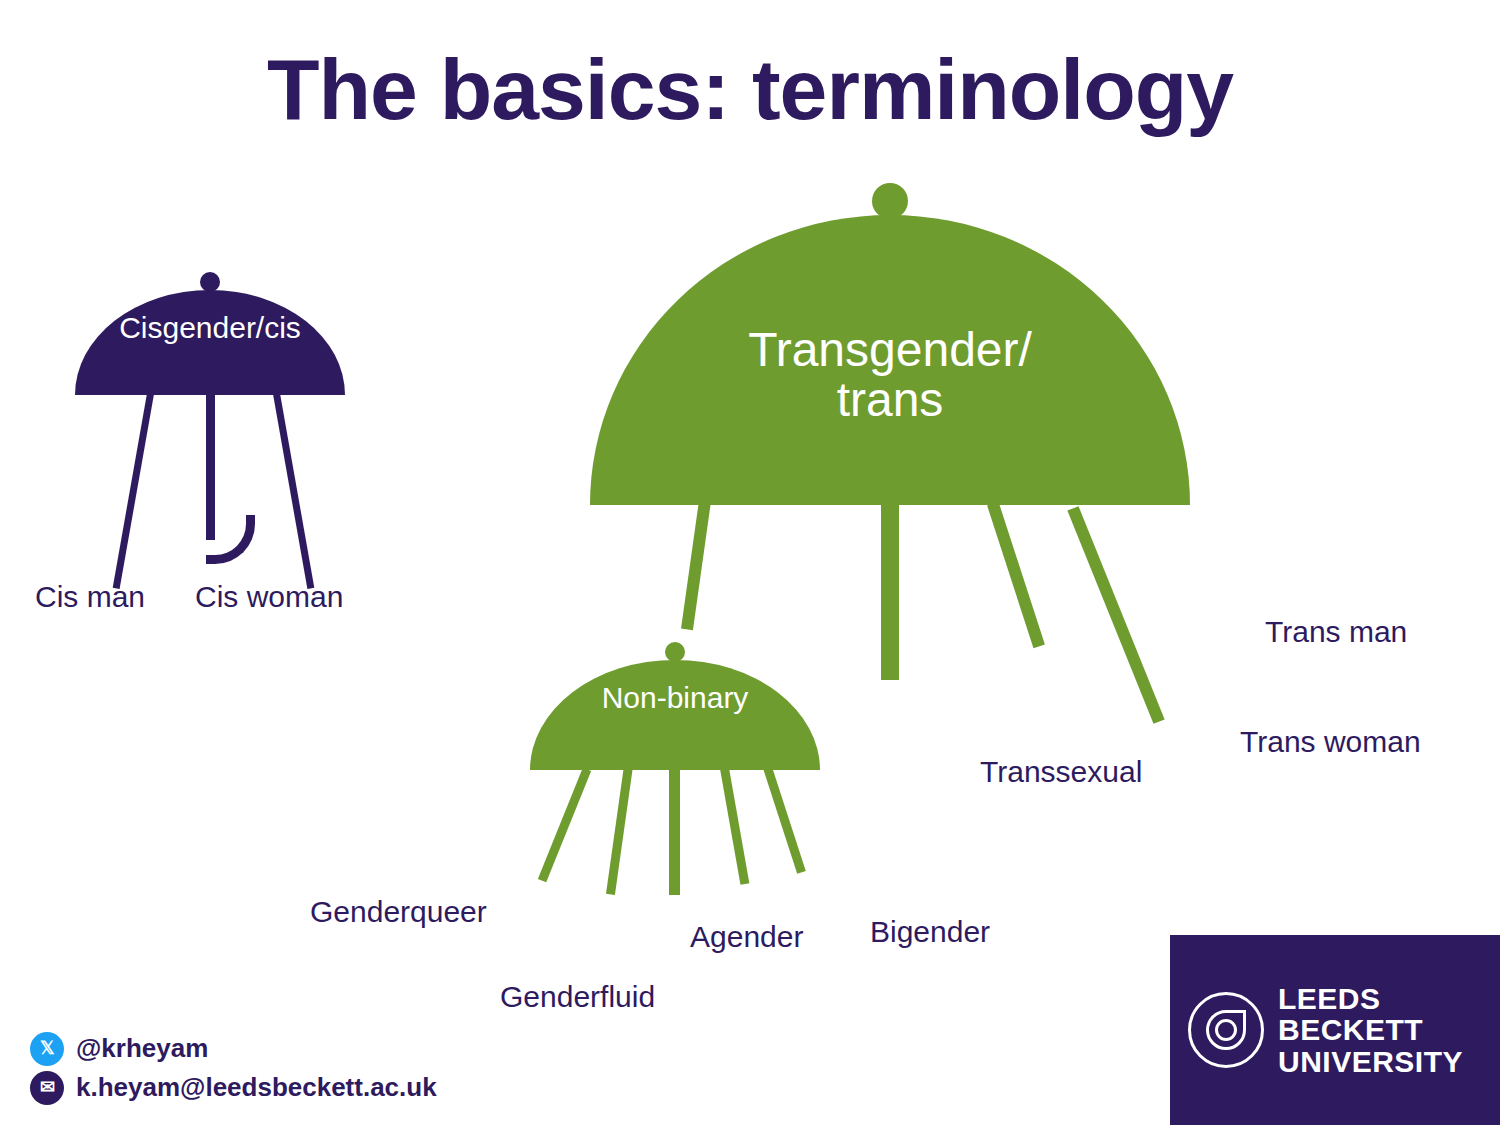The basics: terminology
Cisgender/cis
Transgender/
trans
Non-binary
Cis man
Cis woman
Trans man
Trans woman
Transsexual
Genderqueer
Genderfluid
Agender
Bigender
𝕏@krheyam
✉k.heyam@leedsbeckett.ac.uk
LEEDS
BECKETT
UNIVERSITY